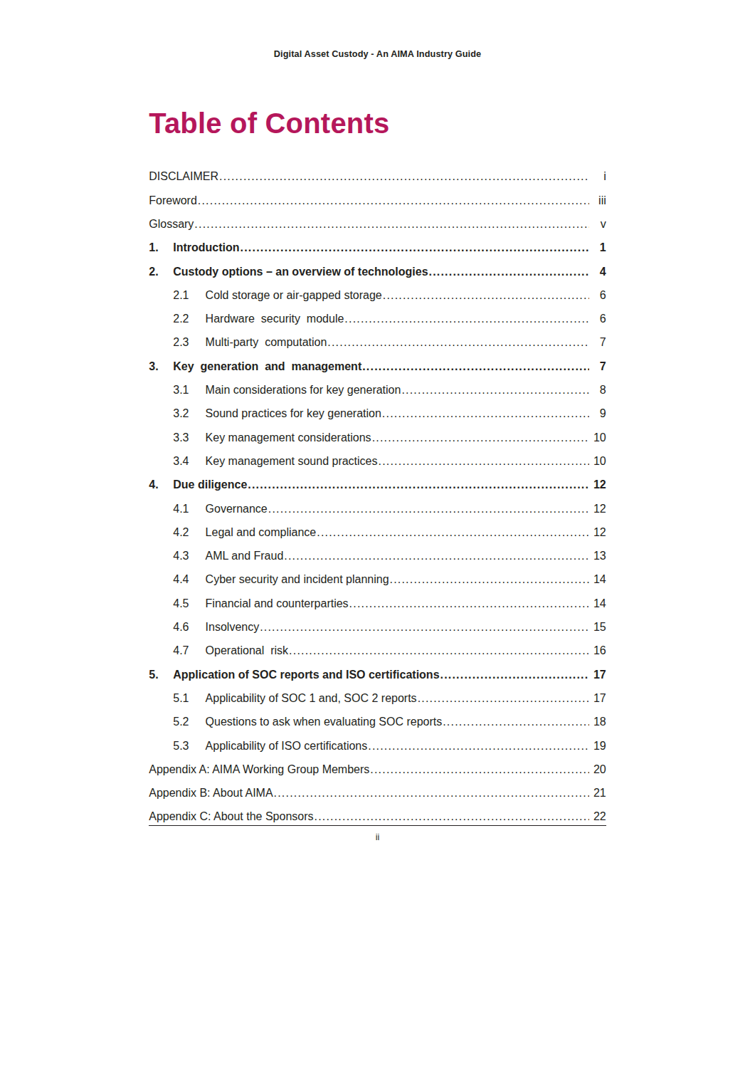Digital Asset Custody - An AIMA Industry Guide
Table of Contents
DISCLAIMER .................................................................................................................. i
Foreword ......................................................................................................................... iii
Glossary .......................................................................................................................... v
1. Introduction ......................................................................................................... 1
2. Custody options – an overview of technologies .......................................................... 4
2.1 Cold storage or air-gapped storage ..................................................................... 6
2.2 Hardware security module ................................................................................. 6
2.3 Multi-party computation ..................................................................................... 7
3. Key generation and management ........................................................................... 7
3.1 Main considerations for key generation ............................................................ 8
3.2 Sound practices for key generation .................................................................... 9
3.3 Key management considerations ....................................................................... 10
3.4 Key management sound practices .................................................................... 10
4. Due diligence ............................................................................................................. 12
4.1 Governance ................................................................................................. 12
4.2 Legal and compliance ............................................................................................. 12
4.3 AML and Fraud ................................................................................................. 13
4.4 Cyber security and incident planning ................................................................... 14
4.5 Financial and counterparties ............................................................................. 14
4.6 Insolvency ................................................................................................. 15
4.7 Operational risk ................................................................................................. 16
5. Application of SOC reports and ISO certifications ................................................... 17
5.1 Applicability of SOC 1 and, SOC 2 reports .......................................................... 17
5.2 Questions to ask when evaluating SOC reports ................................................ 18
5.3 Applicability of ISO certifications ............................................................. 19
Appendix A: AIMA Working Group Members ......................................................................... 20
Appendix B: About AIMA ......................................................................................................... 21
Appendix C: About the Sponsors ......................................................................................... 22
ii